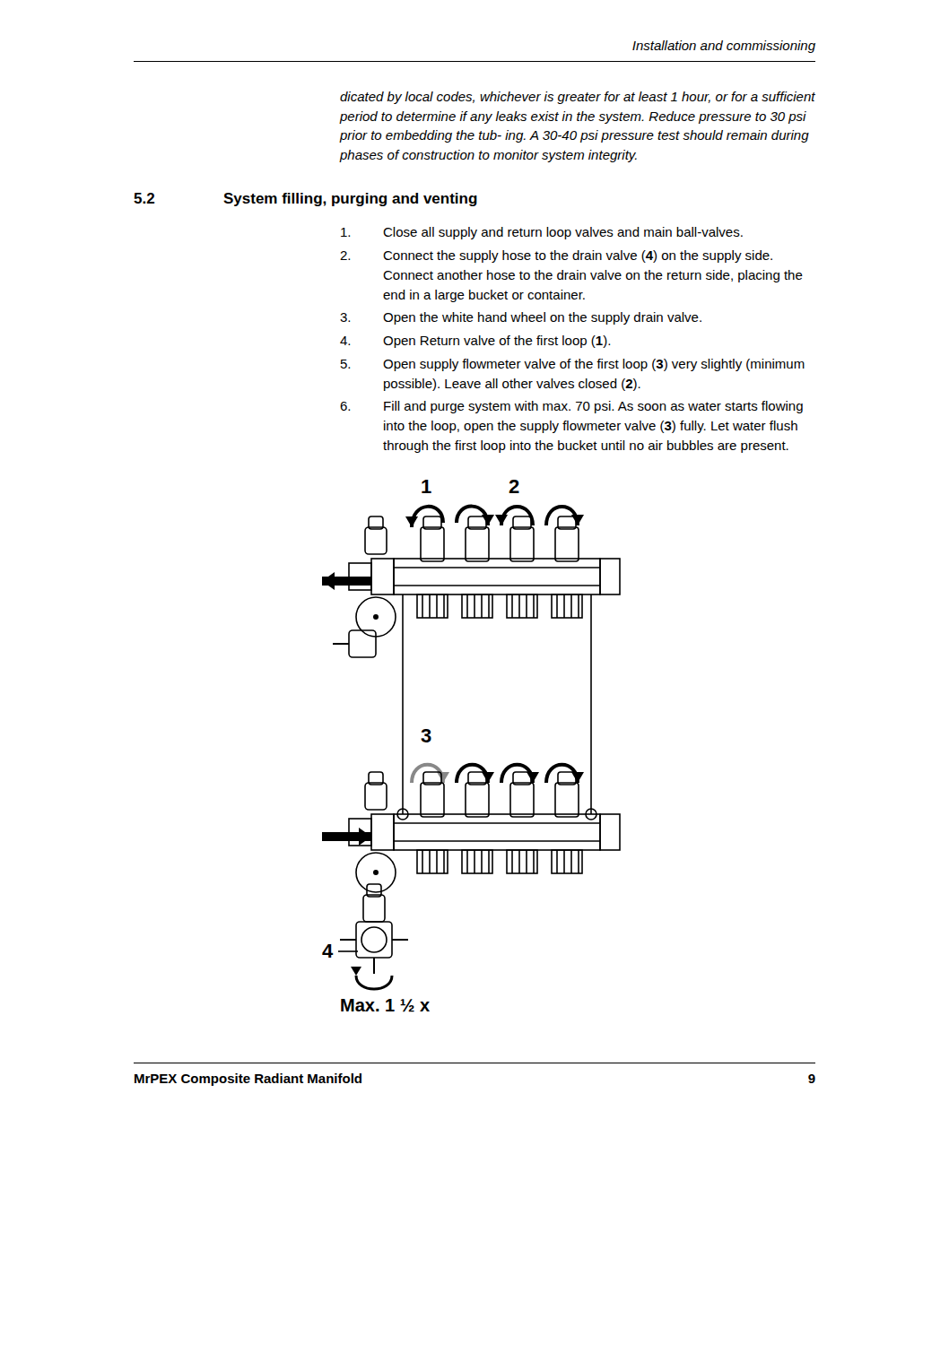Installation and commissioning
dicated by local codes, whichever is greater for at least 1 hour, or for a sufficient period to determine if any leaks exist in the system. Reduce pressure to 30 psi prior to embedding the tub- ing. A 30-40 psi pressure test should remain during phases of construction to monitor system integrity.
5.2 System filling, purging and venting
1. Close all supply and return loop valves and main ball-valves.
2. Connect the supply hose to the drain valve (4) on the supply side. Connect another hose to the drain valve on the return side, placing the end in a large bucket or container.
3. Open the white hand wheel on the supply drain valve.
4. Open Return valve of the first loop (1).
5. Open supply flowmeter valve of the first loop (3) very slightly (minimum possible). Leave all other valves closed (2).
6. Fill and purge system with max. 70 psi. As soon as water starts flowing into the loop, open the supply flowmeter valve (3) fully. Let water flush through the first loop into the bucket until no air bubbles are present.
1 2 3 4 Max. 1 ½ x
MrPEX Composite Radiant Manifold 9